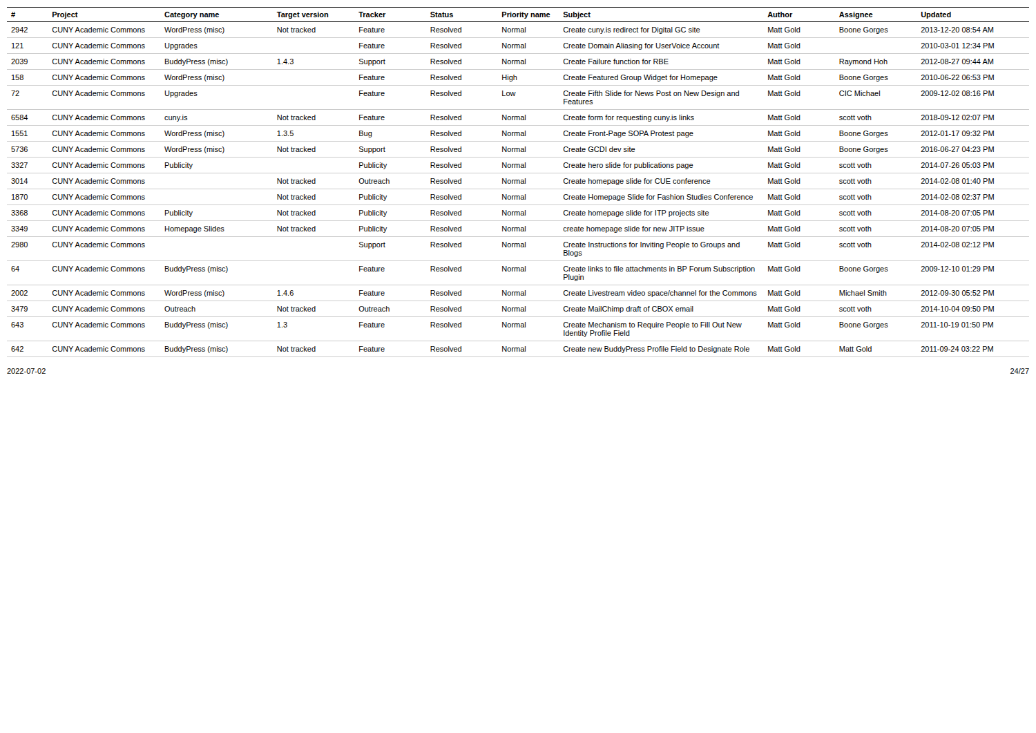| # | Project | Category name | Target version | Tracker | Status | Priority name | Subject | Author | Assignee | Updated |
| --- | --- | --- | --- | --- | --- | --- | --- | --- | --- | --- |
| 2942 | CUNY Academic Commons | WordPress (misc) | Not tracked | Feature | Resolved | Normal | Create cuny.is redirect for Digital GC site | Matt Gold | Boone Gorges | 2013-12-20 08:54 AM |
| 121 | CUNY Academic Commons | Upgrades | | Feature | Resolved | Normal | Create Domain Aliasing for UserVoice Account | Matt Gold | | 2010-03-01 12:34 PM |
| 2039 | CUNY Academic Commons | BuddyPress (misc) | 1.4.3 | Support | Resolved | Normal | Create Failure function for RBE | Matt Gold | Raymond Hoh | 2012-08-27 09:44 AM |
| 158 | CUNY Academic Commons | WordPress (misc) | | Feature | Resolved | High | Create Featured Group Widget for Homepage | Matt Gold | Boone Gorges | 2010-06-22 06:53 PM |
| 72 | CUNY Academic Commons | Upgrades | | Feature | Resolved | Low | Create Fifth Slide for News Post on New Design and Features | Matt Gold | CIC Michael | 2009-12-02 08:16 PM |
| 6584 | CUNY Academic Commons | cuny.is | Not tracked | Feature | Resolved | Normal | Create form for requesting cuny.is links | Matt Gold | scott voth | 2018-09-12 02:07 PM |
| 1551 | CUNY Academic Commons | WordPress (misc) | 1.3.5 | Bug | Resolved | Normal | Create Front-Page SOPA Protest page | Matt Gold | Boone Gorges | 2012-01-17 09:32 PM |
| 5736 | CUNY Academic Commons | WordPress (misc) | Not tracked | Support | Resolved | Normal | Create GCDI dev site | Matt Gold | Boone Gorges | 2016-06-27 04:23 PM |
| 3327 | CUNY Academic Commons | Publicity | | Publicity | Resolved | Normal | Create hero slide for publications page | Matt Gold | scott voth | 2014-07-26 05:03 PM |
| 3014 | CUNY Academic Commons | | Not tracked | Outreach | Resolved | Normal | Create homepage slide for CUE conference | Matt Gold | scott voth | 2014-02-08 01:40 PM |
| 1870 | CUNY Academic Commons | | Not tracked | Publicity | Resolved | Normal | Create Homepage Slide for Fashion Studies Conference | Matt Gold | scott voth | 2014-02-08 02:37 PM |
| 3368 | CUNY Academic Commons | Publicity | Not tracked | Publicity | Resolved | Normal | Create homepage slide for ITP projects site | Matt Gold | scott voth | 2014-08-20 07:05 PM |
| 3349 | CUNY Academic Commons | Homepage Slides | Not tracked | Publicity | Resolved | Normal | create homepage slide for new JITP issue | Matt Gold | scott voth | 2014-08-20 07:05 PM |
| 2980 | CUNY Academic Commons | | | Support | Resolved | Normal | Create Instructions for Inviting People to Groups and Blogs | Matt Gold | scott voth | 2014-02-08 02:12 PM |
| 64 | CUNY Academic Commons | BuddyPress (misc) | | Feature | Resolved | Normal | Create links to file attachments in BP Forum Subscription Plugin | Matt Gold | Boone Gorges | 2009-12-10 01:29 PM |
| 2002 | CUNY Academic Commons | WordPress (misc) | 1.4.6 | Feature | Resolved | Normal | Create Livestream video space/channel for the Commons | Matt Gold | Michael Smith | 2012-09-30 05:52 PM |
| 3479 | CUNY Academic Commons | Outreach | Not tracked | Outreach | Resolved | Normal | Create MailChimp draft of CBOX email | Matt Gold | scott voth | 2014-10-04 09:50 PM |
| 643 | CUNY Academic Commons | BuddyPress (misc) | 1.3 | Feature | Resolved | Normal | Create Mechanism to Require People to Fill Out New Identity Profile Field | Matt Gold | Boone Gorges | 2011-10-19 01:50 PM |
| 642 | CUNY Academic Commons | BuddyPress (misc) | Not tracked | Feature | Resolved | Normal | Create new BuddyPress Profile Field to Designate Role | Matt Gold | Matt Gold | 2011-09-24 03:22 PM |
2022-07-02 24/27